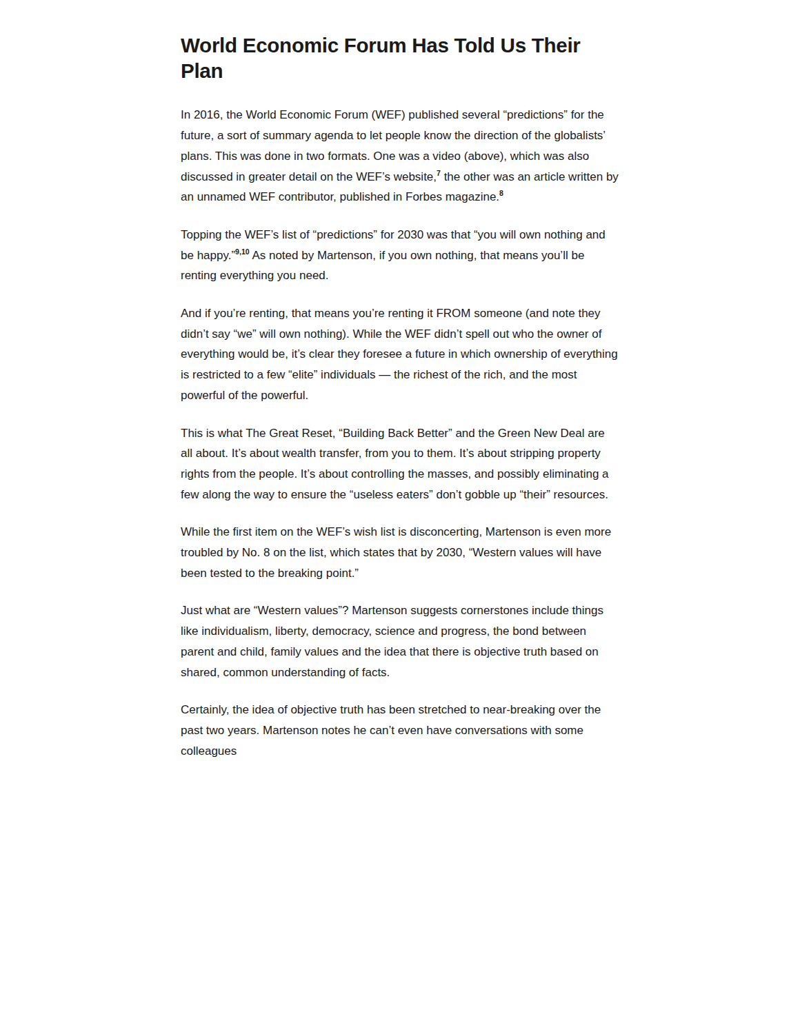World Economic Forum Has Told Us Their Plan
In 2016, the World Economic Forum (WEF) published several “predictions” for the future, a sort of summary agenda to let people know the direction of the globalists’ plans. This was done in two formats. One was a video (above), which was also discussed in greater detail on the WEF’s website,7 the other was an article written by an unnamed WEF contributor, published in Forbes magazine.8
Topping the WEF’s list of “predictions” for 2030 was that “you will own nothing and be happy.”9,10 As noted by Martenson, if you own nothing, that means you’ll be renting everything you need.
And if you’re renting, that means you’re renting it FROM someone (and note they didn’t say “we” will own nothing). While the WEF didn’t spell out who the owner of everything would be, it’s clear they foresee a future in which ownership of everything is restricted to a few “elite” individuals — the richest of the rich, and the most powerful of the powerful.
This is what The Great Reset, “Building Back Better” and the Green New Deal are all about. It’s about wealth transfer, from you to them. It’s about stripping property rights from the people. It’s about controlling the masses, and possibly eliminating a few along the way to ensure the “useless eaters” don’t gobble up “their” resources.
While the first item on the WEF’s wish list is disconcerting, Martenson is even more troubled by No. 8 on the list, which states that by 2030, “Western values will have been tested to the breaking point.”
Just what are “Western values”? Martenson suggests cornerstones include things like individualism, liberty, democracy, science and progress, the bond between parent and child, family values and the idea that there is objective truth based on shared, common understanding of facts.
Certainly, the idea of objective truth has been stretched to near-breaking over the past two years. Martenson notes he can’t even have conversations with some colleagues